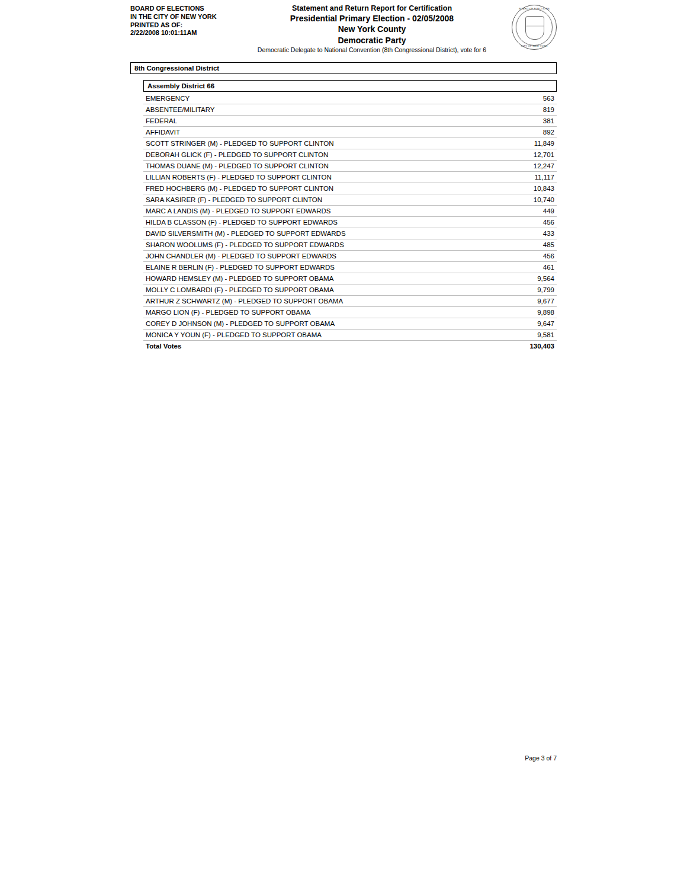BOARD OF ELECTIONS
IN THE CITY OF NEW YORK
PRINTED AS OF:
2/22/2008 10:01:11AM
Statement and Return Report for Certification
Presidential Primary Election - 02/05/2008
New York County
Democratic Party
Democratic Delegate to National Convention (8th Congressional District), vote for 6
BOARD OF ELECTIONS CITY OF NEW YORK
8th Congressional District
Assembly District 66
| EMERGENCY | 563 |
| ABSENTEE/MILITARY | 819 |
| FEDERAL | 381 |
| AFFIDAVIT | 892 |
| SCOTT STRINGER (M) - PLEDGED TO SUPPORT CLINTON | 11,849 |
| DEBORAH GLICK (F) - PLEDGED TO SUPPORT CLINTON | 12,701 |
| THOMAS DUANE (M) - PLEDGED TO SUPPORT CLINTON | 12,247 |
| LILLIAN ROBERTS (F) - PLEDGED TO SUPPORT CLINTON | 11,117 |
| FRED HOCHBERG (M) - PLEDGED TO SUPPORT CLINTON | 10,843 |
| SARA KASIRER (F) - PLEDGED TO SUPPORT CLINTON | 10,740 |
| MARC A LANDIS (M) - PLEDGED TO SUPPORT EDWARDS | 449 |
| HILDA B CLASSON (F) - PLEDGED TO SUPPORT EDWARDS | 456 |
| DAVID SILVERSMITH (M) - PLEDGED TO SUPPORT EDWARDS | 433 |
| SHARON WOOLUMS (F) - PLEDGED TO SUPPORT EDWARDS | 485 |
| JOHN CHANDLER (M) - PLEDGED TO SUPPORT EDWARDS | 456 |
| ELAINE R BERLIN (F) - PLEDGED TO SUPPORT EDWARDS | 461 |
| HOWARD HEMSLEY (M) - PLEDGED TO SUPPORT OBAMA | 9,564 |
| MOLLY C LOMBARDI (F) - PLEDGED TO SUPPORT OBAMA | 9,799 |
| ARTHUR Z SCHWARTZ (M) - PLEDGED TO SUPPORT OBAMA | 9,677 |
| MARGO LION (F) - PLEDGED TO SUPPORT OBAMA | 9,898 |
| COREY D JOHNSON (M) - PLEDGED TO SUPPORT OBAMA | 9,647 |
| MONICA Y YOUN (F) - PLEDGED TO SUPPORT OBAMA | 9,581 |
| Total Votes | 130,403 |
Page 3 of 7